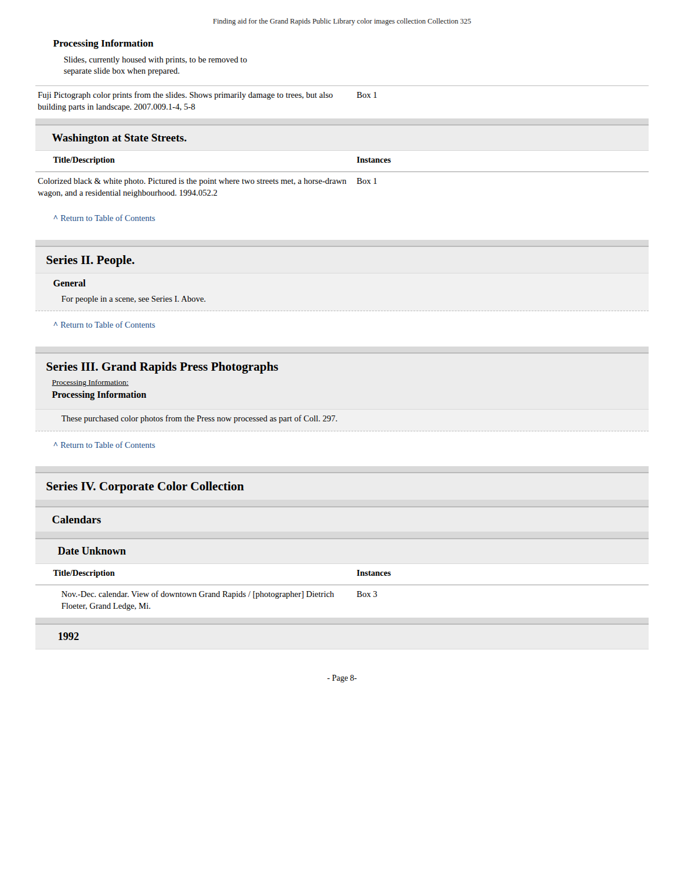Finding aid for the Grand Rapids Public Library color images collection Collection 325
Processing Information
Slides, currently housed with prints, to be removed to
separate slide box when prepared.
| Fuji Pictograph color prints from the slides. Shows primarily damage to trees, but also building parts in landscape. 2007.009.1-4, 5-8 | Box 1 | |
Washington at State Streets.
| Title/Description | Instances | |
| Colorized black & white photo. Pictured is the point where two streets met, a horse-drawn wagon, and a residential neighbourhood. 1994.052.2 | Box 1 | |
^Return to Table of Contents
Series II. People.
General
For people in a scene, see Series I. Above.
^Return to Table of Contents
Series III. Grand Rapids Press Photographs
Processing Information:
Processing Information
These purchased color photos from the Press now processed as part of Coll. 297.
^Return to Table of Contents
Series IV. Corporate Color Collection
Calendars
Date Unknown
| Title/Description | Instances | |
| Nov.-Dec. calendar. View of downtown Grand Rapids / [photographer] Dietrich Floeter, Grand Ledge, Mi. | Box 3 | |
1992
- Page 8-